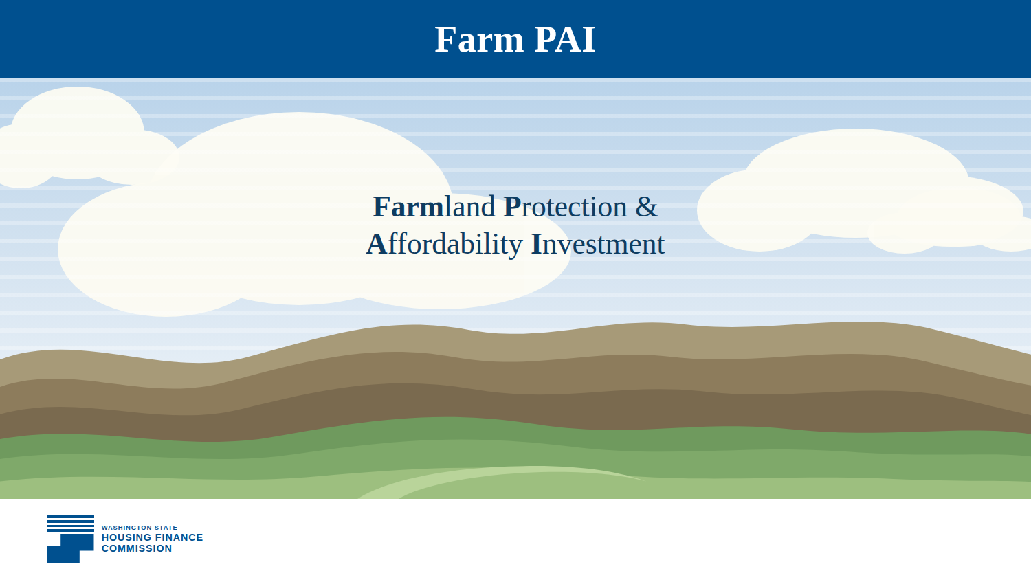Farm PAI
Farmland Protection & Affordability Investment
WASHINGTON STATE HOUSING FINANCE COMMISSION